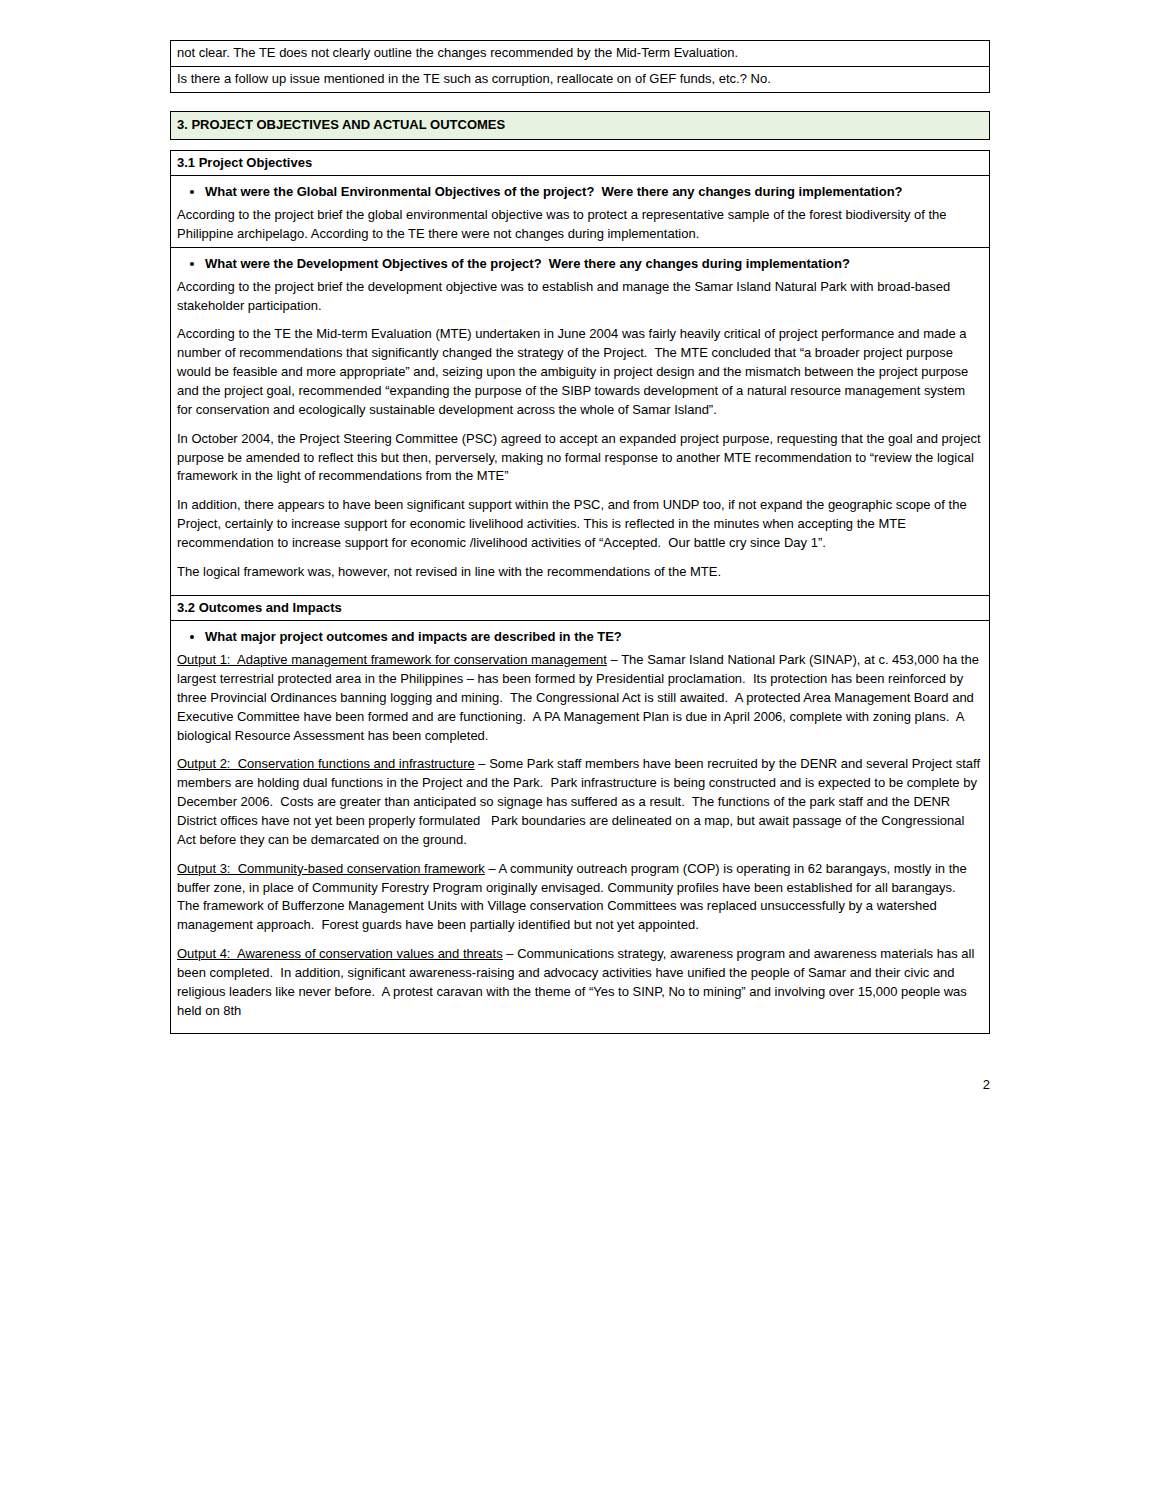| not clear. The TE does not clearly outline the changes recommended by the Mid-Term Evaluation. |
| Is there a follow up issue mentioned in the TE such as corruption, reallocate on of GEF funds, etc.? No. |
3. PROJECT OBJECTIVES AND ACTUAL OUTCOMES
| 3.1 Project Objectives |
| What were the Global Environmental Objectives of the project? Were there any changes during implementation? According to the project brief the global environmental objective was to protect a representative sample of the forest biodiversity of the Philippine archipelago. According to the TE there were not changes during implementation. |
| What were the Development Objectives of the project? Were there any changes during implementation? According to the project brief the development objective was to establish and manage the Samar Island Natural Park with broad-based stakeholder participation. According to the TE the Mid-term Evaluation (MTE) undertaken in June 2004 was fairly heavily critical of project performance and made a number of recommendations that significantly changed the strategy of the Project. The MTE concluded that “a broader project purpose would be feasible and more appropriate” and, seizing upon the ambiguity in project design and the mismatch between the project purpose and the project goal, recommended “expanding the purpose of the SIBP towards development of a natural resource management system for conservation and ecologically sustainable development across the whole of Samar Island”. In October 2004, the Project Steering Committee (PSC) agreed to accept an expanded project purpose, requesting that the goal and project purpose be amended to reflect this but then, perversely, making no formal response to another MTE recommendation to “review the logical framework in the light of recommendations from the MTE” In addition, there appears to have been significant support within the PSC, and from UNDP too, if not expand the geographic scope of the Project, certainly to increase support for economic livelihood activities. This is reflected in the minutes when accepting the MTE recommendation to increase support for economic /livelihood activities of “Accepted. Our battle cry since Day 1”. The logical framework was, however, not revised in line with the recommendations of the MTE. |
| 3.2 Outcomes and Impacts |
| What major project outcomes and impacts are described in the TE? Output 1: Adaptive management framework for conservation management – The Samar Island National Park (SINAP), at c. 453,000 ha the largest terrestrial protected area in the Philippines – has been formed by Presidential proclamation. Its protection has been reinforced by three Provincial Ordinances banning logging and mining. The Congressional Act is still awaited. A protected Area Management Board and Executive Committee have been formed and are functioning. A PA Management Plan is due in April 2006, complete with zoning plans. A biological Resource Assessment has been completed. Output 2: Conservation functions and infrastructure – Some Park staff members have been recruited by the DENR and several Project staff members are holding dual functions in the Project and the Park. Park infrastructure is being constructed and is expected to be complete by December 2006. Costs are greater than anticipated so signage has suffered as a result. The functions of the park staff and the DENR District offices have not yet been properly formulated Park boundaries are delineated on a map, but await passage of the Congressional Act before they can be demarcated on the ground. Output 3: Community-based conservation framework – A community outreach program (COP) is operating in 62 barangays, mostly in the buffer zone, in place of Community Forestry Program originally envisaged. Community profiles have been established for all barangays. The framework of Bufferzone Management Units with Village conservation Committees was replaced unsuccessfully by a watershed management approach. Forest guards have been partially identified but not yet appointed. Output 4: Awareness of conservation values and threats – Communications strategy, awareness program and awareness materials has all been completed. In addition, significant awareness-raising and advocacy activities have unified the people of Samar and their civic and religious leaders like never before. A protest caravan with the theme of “Yes to SINP, No to mining” and involving over 15,000 people was held on 8th |
2